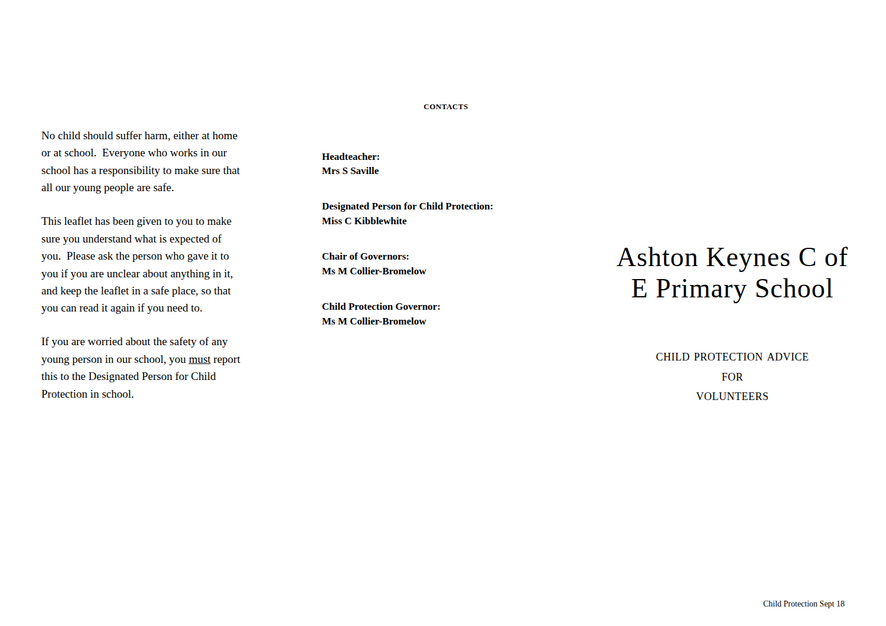No child should suffer harm, either at home or at school. Everyone who works in our school has a responsibility to make sure that all our young people are safe.
This leaflet has been given to you to make sure you understand what is expected of you. Please ask the person who gave it to you if you are unclear about anything in it, and keep the leaflet in a safe place, so that you can read it again if you need to.
If you are worried about the safety of any young person in our school, you must report this to the Designated Person for Child Protection in school.
Contacts
Headteacher:
Mrs S Saville
Designated Person for Child Protection:
Miss C Kibblewhite
Chair of Governors:
Ms M Collier-Bromelow
Child Protection Governor:
Ms M Collier-Bromelow
Ashton Keynes C of E Primary School
Child Protection Advice
for
Volunteers
Child Protection Sept 18